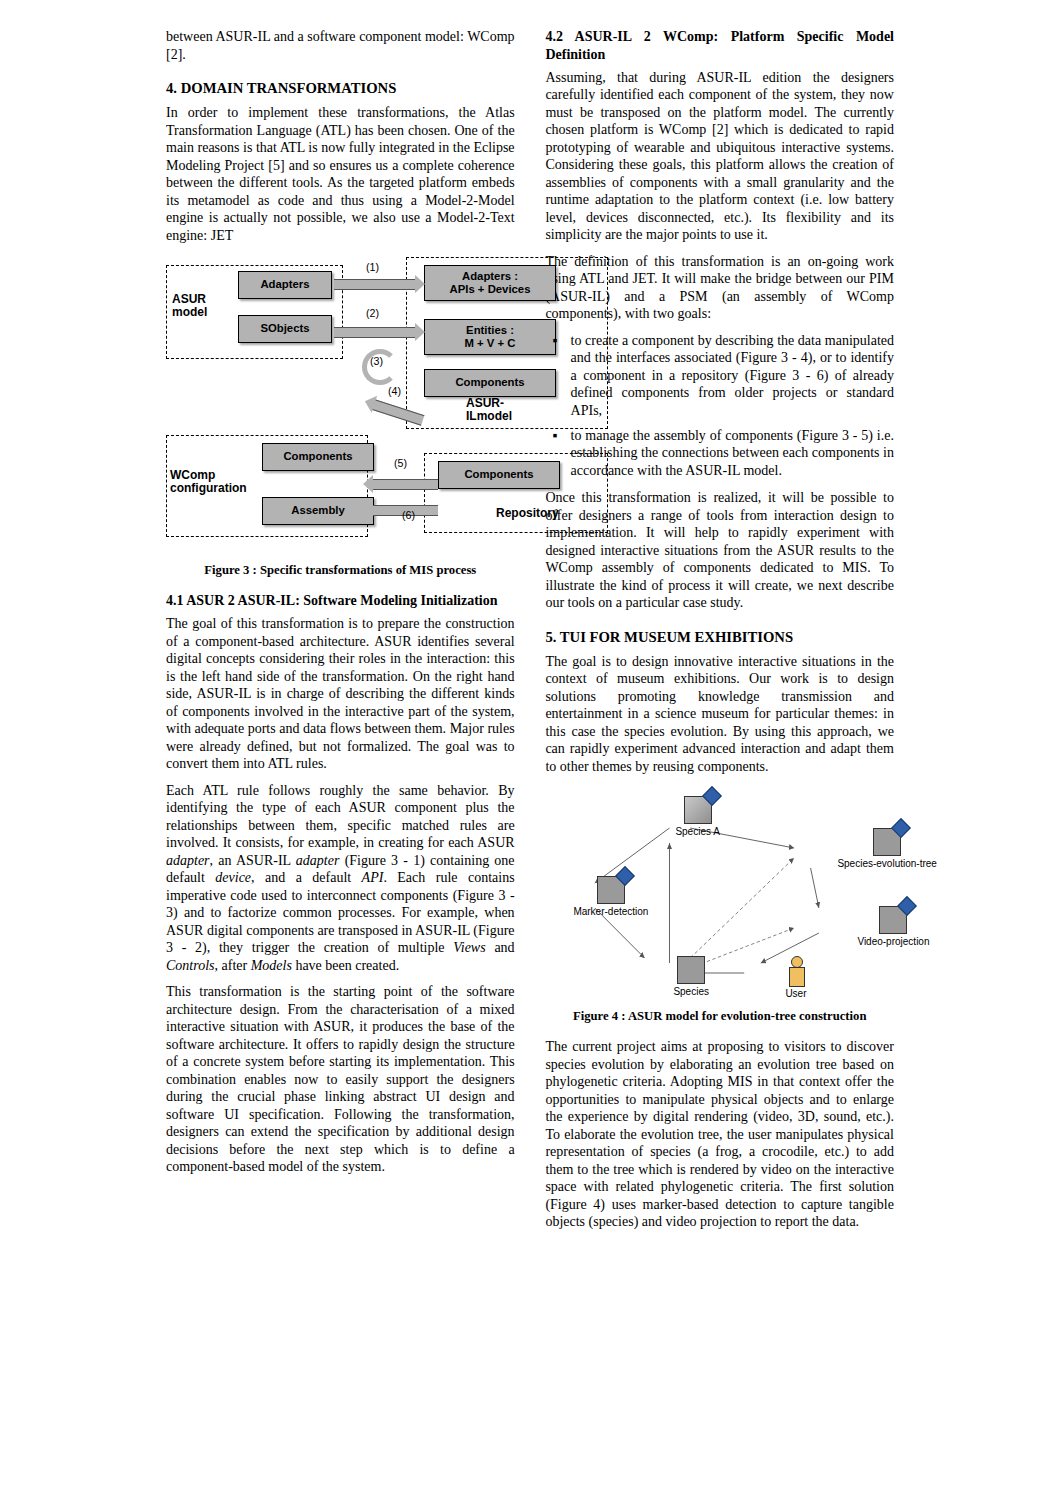between ASUR-IL and a software component model: WComp [2].
4. DOMAIN TRANSFORMATIONS
In order to implement these transformations, the Atlas Transformation Language (ATL) has been chosen. One of the main reasons is that ATL is now fully integrated in the Eclipse Modeling Project [5] and so ensures us a complete coherence between the different tools. As the targeted platform embeds its metamodel as code and thus using a Model-2-Model engine is actually not possible, we also use a Model-2-Text engine: JET
ASUR
model
Adapters
SObjects
ASUR-ILmodel
Adapters :
APIs + Devices
Entities :
M + V + C
Components
(1)
(2)
(3)
WComp
configuration
Components
Assembly
Repository
Components
(4)
(5)
(6)
Figure 3 : Specific transformations of MIS process
4.1 ASUR 2 ASUR-IL: Software Modeling Initialization
The goal of this transformation is to prepare the construction of a component-based architecture. ASUR identifies several digital concepts considering their roles in the interaction: this is the left hand side of the transformation. On the right hand side, ASUR-IL is in charge of describing the different kinds of components involved in the interactive part of the system, with adequate ports and data flows between them. Major rules were already defined, but not formalized. The goal was to convert them into ATL rules.
Each ATL rule follows roughly the same behavior. By identifying the type of each ASUR component plus the relationships between them, specific matched rules are involved. It consists, for example, in creating for each ASUR adapter, an ASUR-IL adapter (Figure 3 - 1) containing one default device, and a default API. Each rule contains imperative code used to interconnect components (Figure 3 - 3) and to factorize common processes. For example, when ASUR digital components are transposed in ASUR-IL (Figure 3 - 2), they trigger the creation of multiple Views and Controls, after Models have been created.
This transformation is the starting point of the software architecture design. From the characterisation of a mixed interactive situation with ASUR, it produces the base of the software architecture. It offers to rapidly design the structure of a concrete system before starting its implementation. This combination enables now to easily support the designers during the crucial phase linking abstract UI design and software UI specification. Following the transformation, designers can extend the specification by additional design decisions before the next step which is to define a component-based model of the system.
4.2 ASUR-IL 2 WComp: Platform Specific Model Definition
Assuming, that during ASUR-IL edition the designers carefully identified each component of the system, they now must be transposed on the platform model. The currently chosen platform is WComp [2] which is dedicated to rapid prototyping of wearable and ubiquitous interactive systems. Considering these goals, this platform allows the creation of assemblies of components with a small granularity and the runtime adaptation to the platform context (i.e. low battery level, devices disconnected, etc.). Its flexibility and its simplicity are the major points to use it.
The definition of this transformation is an on-going work using ATL and JET. It will make the bridge between our PIM (ASUR-IL) and a PSM (an assembly of WComp components), with two goals:
to create a component by describing the data manipulated and the interfaces associated (Figure 3 - 4), or to identify a component in a repository (Figure 3 - 6) of already defined components from older projects or standard APIs,
to manage the assembly of components (Figure 3 - 5) i.e. establishing the connections between each components in accordance with the ASUR-IL model.
Once this transformation is realized, it will be possible to offer designers a range of tools from interaction design to implementation. It will help to rapidly experiment with designed interactive situations from the ASUR results to the WComp assembly of components dedicated to MIS. To illustrate the kind of process it will create, we next describe our tools on a particular case study.
5. TUI FOR MUSEUM EXHIBITIONS
The goal is to design innovative interactive situations in the context of museum exhibitions. Our work is to design solutions promoting knowledge transmission and entertainment in a science museum for particular themes: in this case the species evolution. By using this approach, we can rapidly experiment advanced interaction and adapt them to other themes by reusing components.
Species A
Marker-detection
Species
Species-evolution-tree
Video-projection
User
Figure 4 : ASUR model for evolution-tree construction
The current project aims at proposing to visitors to discover species evolution by elaborating an evolution tree based on phylogenetic criteria. Adopting MIS in that context offer the opportunities to manipulate physical objects and to enlarge the experience by digital rendering (video, 3D, sound, etc.). To elaborate the evolution tree, the user manipulates physical representation of species (a frog, a crocodile, etc.) to add them to the tree which is rendered by video on the interactive space with related phylogenetic criteria. The first solution (Figure 4) uses marker-based detection to capture tangible objects (species) and video projection to report the data.